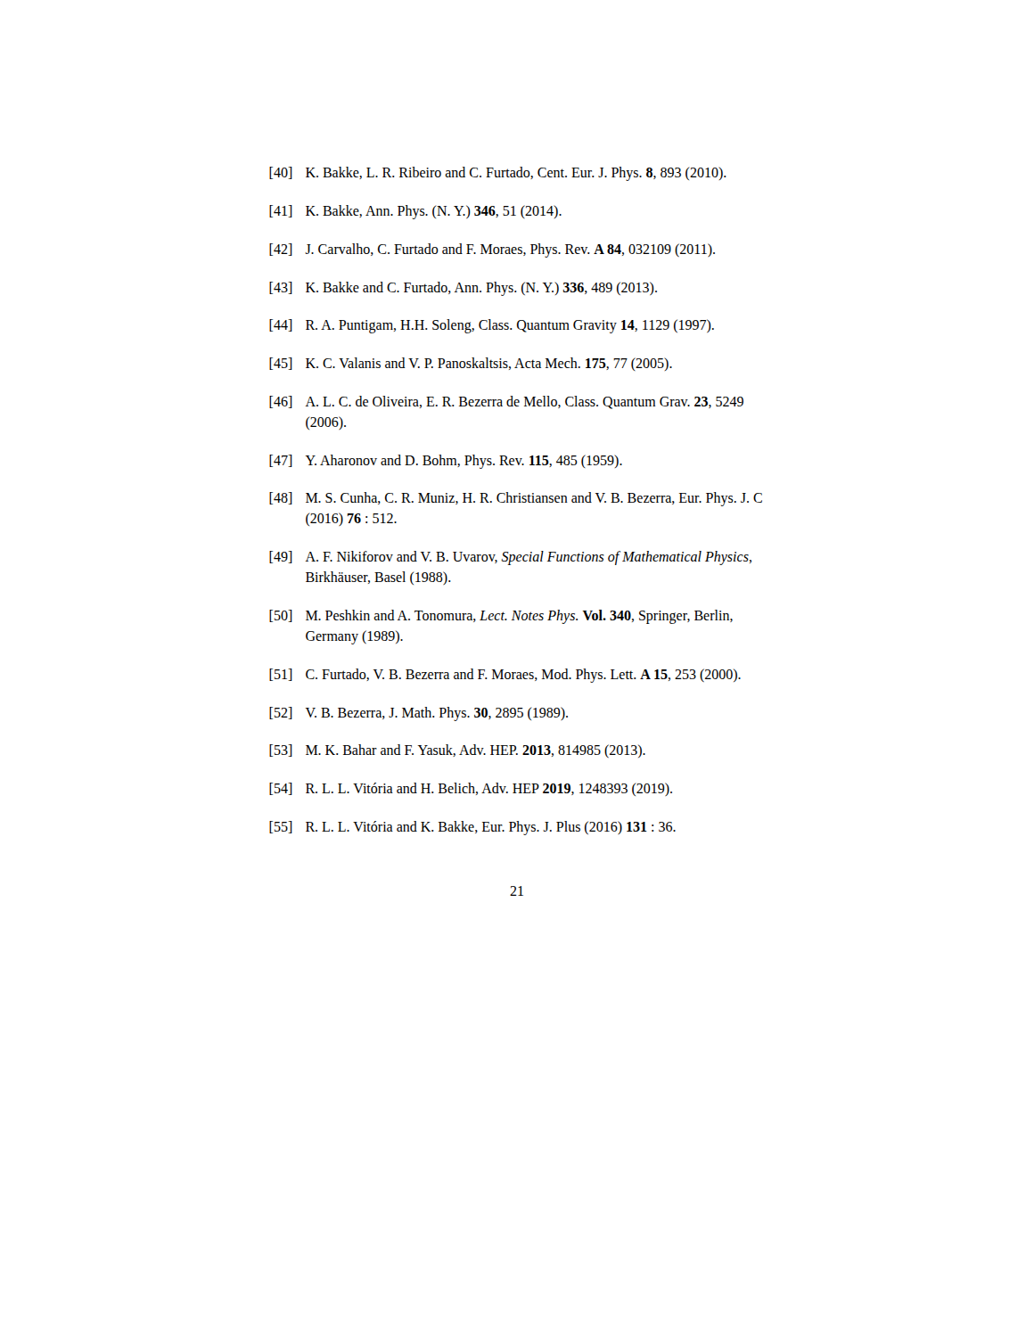[40] K. Bakke, L. R. Ribeiro and C. Furtado, Cent. Eur. J. Phys. 8, 893 (2010).
[41] K. Bakke, Ann. Phys. (N. Y.) 346, 51 (2014).
[42] J. Carvalho, C. Furtado and F. Moraes, Phys. Rev. A 84, 032109 (2011).
[43] K. Bakke and C. Furtado, Ann. Phys. (N. Y.) 336, 489 (2013).
[44] R. A. Puntigam, H.H. Soleng, Class. Quantum Gravity 14, 1129 (1997).
[45] K. C. Valanis and V. P. Panoskaltsis, Acta Mech. 175, 77 (2005).
[46] A. L. C. de Oliveira, E. R. Bezerra de Mello, Class. Quantum Grav. 23, 5249 (2006).
[47] Y. Aharonov and D. Bohm, Phys. Rev. 115, 485 (1959).
[48] M. S. Cunha, C. R. Muniz, H. R. Christiansen and V. B. Bezerra, Eur. Phys. J. C (2016) 76 : 512.
[49] A. F. Nikiforov and V. B. Uvarov, Special Functions of Mathematical Physics, Birkhäuser, Basel (1988).
[50] M. Peshkin and A. Tonomura, Lect. Notes Phys. Vol. 340, Springer, Berlin, Germany (1989).
[51] C. Furtado, V. B. Bezerra and F. Moraes, Mod. Phys. Lett. A 15, 253 (2000).
[52] V. B. Bezerra, J. Math. Phys. 30, 2895 (1989).
[53] M. K. Bahar and F. Yasuk, Adv. HEP. 2013, 814985 (2013).
[54] R. L. L. Vitória and H. Belich, Adv. HEP 2019, 1248393 (2019).
[55] R. L. L. Vitória and K. Bakke, Eur. Phys. J. Plus (2016) 131 : 36.
21